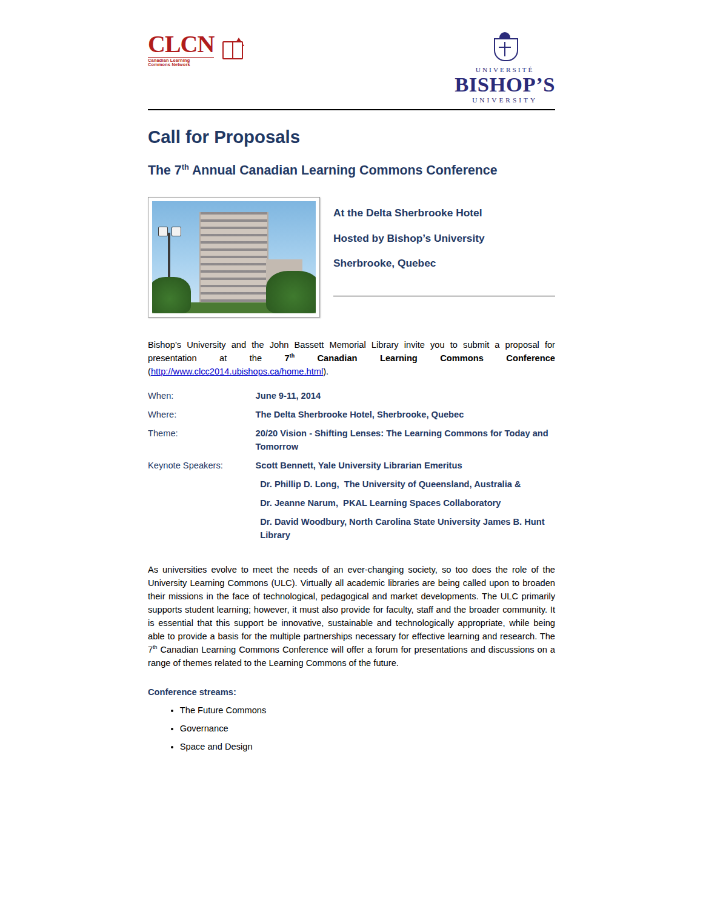CLCN Canadian Learning
Commons Network
Université
BISHOP’S
University
Call for Proposals
The 7th Annual Canadian Learning Commons Conference
At the Delta Sherbrooke Hotel
Hosted by Bishop’s University
Sherbrooke, Quebec
Bishop’s University and the John Bassett Memorial Library invite you to submit a proposal for presentation at the 7th Canadian Learning Commons Conference (http://www.clcc2014.ubishops.ca/home.html).
| When: | June 9-11, 2014 |
| Where: | The Delta Sherbrooke Hotel, Sherbrooke, Quebec |
| Theme: | 20/20 Vision - Shifting Lenses: The Learning Commons for Today and Tomorrow |
| Keynote Speakers: | Scott Bennett, Yale University Librarian Emeritus |
| | Dr. Phillip D. Long, The University of Queensland, Australia & |
| | Dr. Jeanne Narum, PKAL Learning Spaces Collaboratory |
| | Dr. David Woodbury, North Carolina State University James B. Hunt Library |
As universities evolve to meet the needs of an ever-changing society, so too does the role of the University Learning Commons (ULC). Virtually all academic libraries are being called upon to broaden their missions in the face of technological, pedagogical and market developments. The ULC primarily supports student learning; however, it must also provide for faculty, staff and the broader community. It is essential that this support be innovative, sustainable and technologically appropriate, while being able to provide a basis for the multiple partnerships necessary for effective learning and research. The 7th Canadian Learning Commons Conference will offer a forum for presentations and discussions on a range of themes related to the Learning Commons of the future.
Conference streams:
The Future Commons
Governance
Space and Design